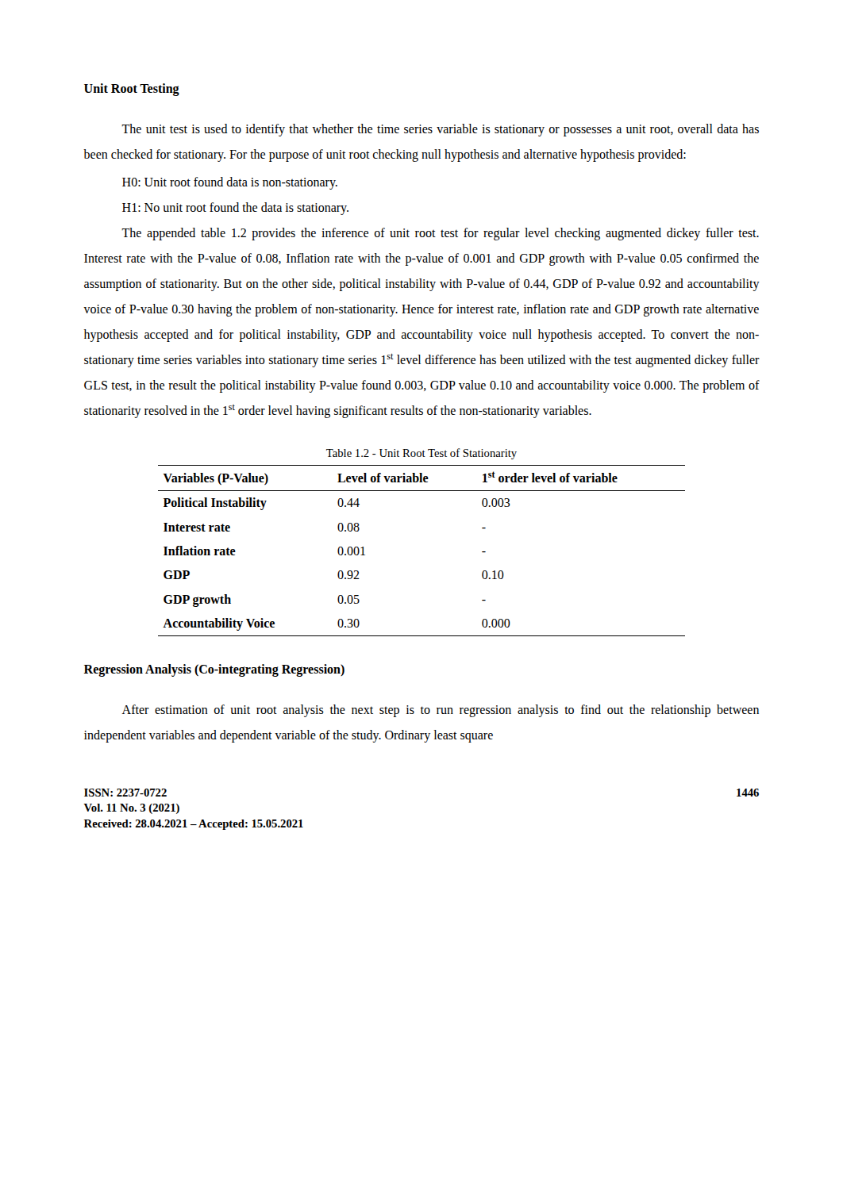Unit Root Testing
The unit test is used to identify that whether the time series variable is stationary or possesses a unit root, overall data has been checked for stationary. For the purpose of unit root checking null hypothesis and alternative hypothesis provided:
H0: Unit root found data is non-stationary.
H1: No unit root found the data is stationary.
The appended table 1.2 provides the inference of unit root test for regular level checking augmented dickey fuller test. Interest rate with the P-value of 0.08, Inflation rate with the p-value of 0.001 and GDP growth with P-value 0.05 confirmed the assumption of stationarity. But on the other side, political instability with P-value of 0.44, GDP of P-value 0.92 and accountability voice of P-value 0.30 having the problem of non-stationarity. Hence for interest rate, inflation rate and GDP growth rate alternative hypothesis accepted and for political instability, GDP and accountability voice null hypothesis accepted. To convert the non-stationary time series variables into stationary time series 1st level difference has been utilized with the test augmented dickey fuller GLS test, in the result the political instability P-value found 0.003, GDP value 0.10 and accountability voice 0.000. The problem of stationarity resolved in the 1st order level having significant results of the non-stationarity variables.
Table 1.2 - Unit Root Test of Stationarity
| Variables (P-Value) | Level of variable | 1 st order level of variable |
| --- | --- | --- |
| Political Instability | 0.44 | 0.003 |
| Interest rate | 0.08 | - |
| Inflation rate | 0.001 | - |
| GDP | 0.92 | 0.10 |
| GDP growth | 0.05 | - |
| Accountability Voice | 0.30 | 0.000 |
Regression Analysis (Co-integrating Regression)
After estimation of unit root analysis the next step is to run regression analysis to find out the relationship between independent variables and dependent variable of the study. Ordinary least square
1446 ISSN: 2237-0722
Vol. 11 No. 3 (2021)
Received: 28.04.2021 – Accepted: 15.05.2021